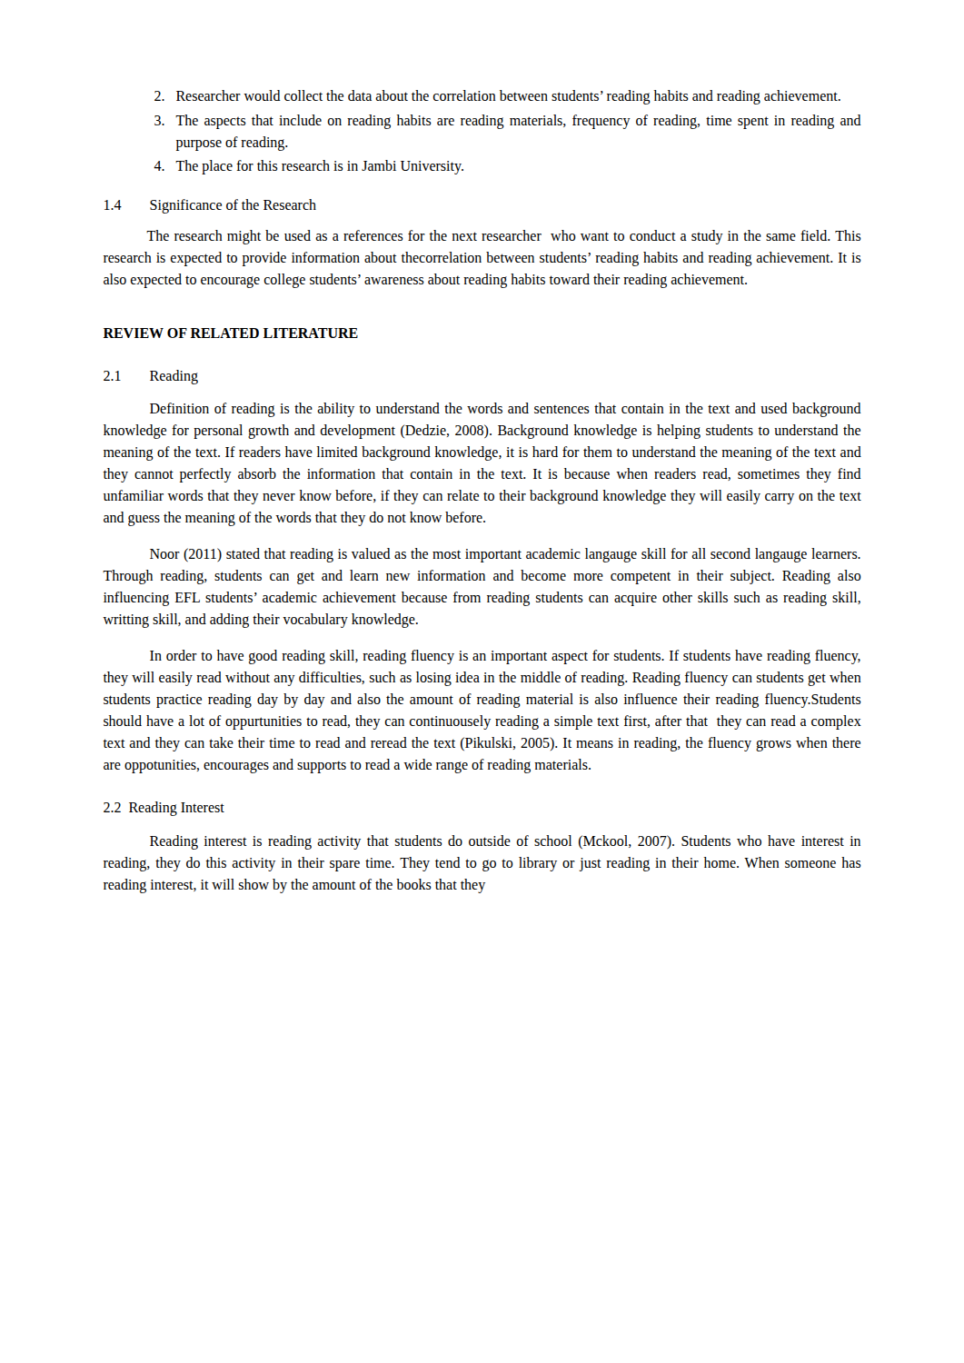Researcher would collect the data about the correlation between students’ reading habits and reading achievement.
The aspects that include on reading habits are reading materials, frequency of reading, time spent in reading and purpose of reading.
The place for this research is in Jambi University.
1.4 Significance of the Research
The research might be used as a references for the next researcher who want to conduct a study in the same field. This research is expected to provide information about thecorrelation between students’ reading habits and reading achievement. It is also expected to encourage college students’ awareness about reading habits toward their reading achievement.
REVIEW OF RELATED LITERATURE
2.1 Reading
Definition of reading is the ability to understand the words and sentences that contain in the text and used background knowledge for personal growth and development (Dedzie, 2008). Background knowledge is helping students to understand the meaning of the text. If readers have limited background knowledge, it is hard for them to understand the meaning of the text and they cannot perfectly absorb the information that contain in the text. It is because when readers read, sometimes they find unfamiliar words that they never know before, if they can relate to their background knowledge they will easily carry on the text and guess the meaning of the words that they do not know before.
Noor (2011) stated that reading is valued as the most important academic langauge skill for all second langauge learners. Through reading, students can get and learn new information and become more competent in their subject. Reading also influencing EFL students’ academic achievement because from reading students can acquire other skills such as reading skill, writting skill, and adding their vocabulary knowledge.
In order to have good reading skill, reading fluency is an important aspect for students. If students have reading fluency, they will easily read without any difficulties, such as losing idea in the middle of reading. Reading fluency can students get when students practice reading day by day and also the amount of reading material is also influence their reading fluency.Students should have a lot of oppurtunities to read, they can continuousely reading a simple text first, after that they can read a complex text and they can take their time to read and reread the text (Pikulski, 2005). It means in reading, the fluency grows when there are oppotunities, encourages and supports to read a wide range of reading materials.
2.2 Reading Interest
Reading interest is reading activity that students do outside of school (Mckool, 2007). Students who have interest in reading, they do this activity in their spare time. They tend to go to library or just reading in their home. When someone has reading interest, it will show by the amount of the books that they